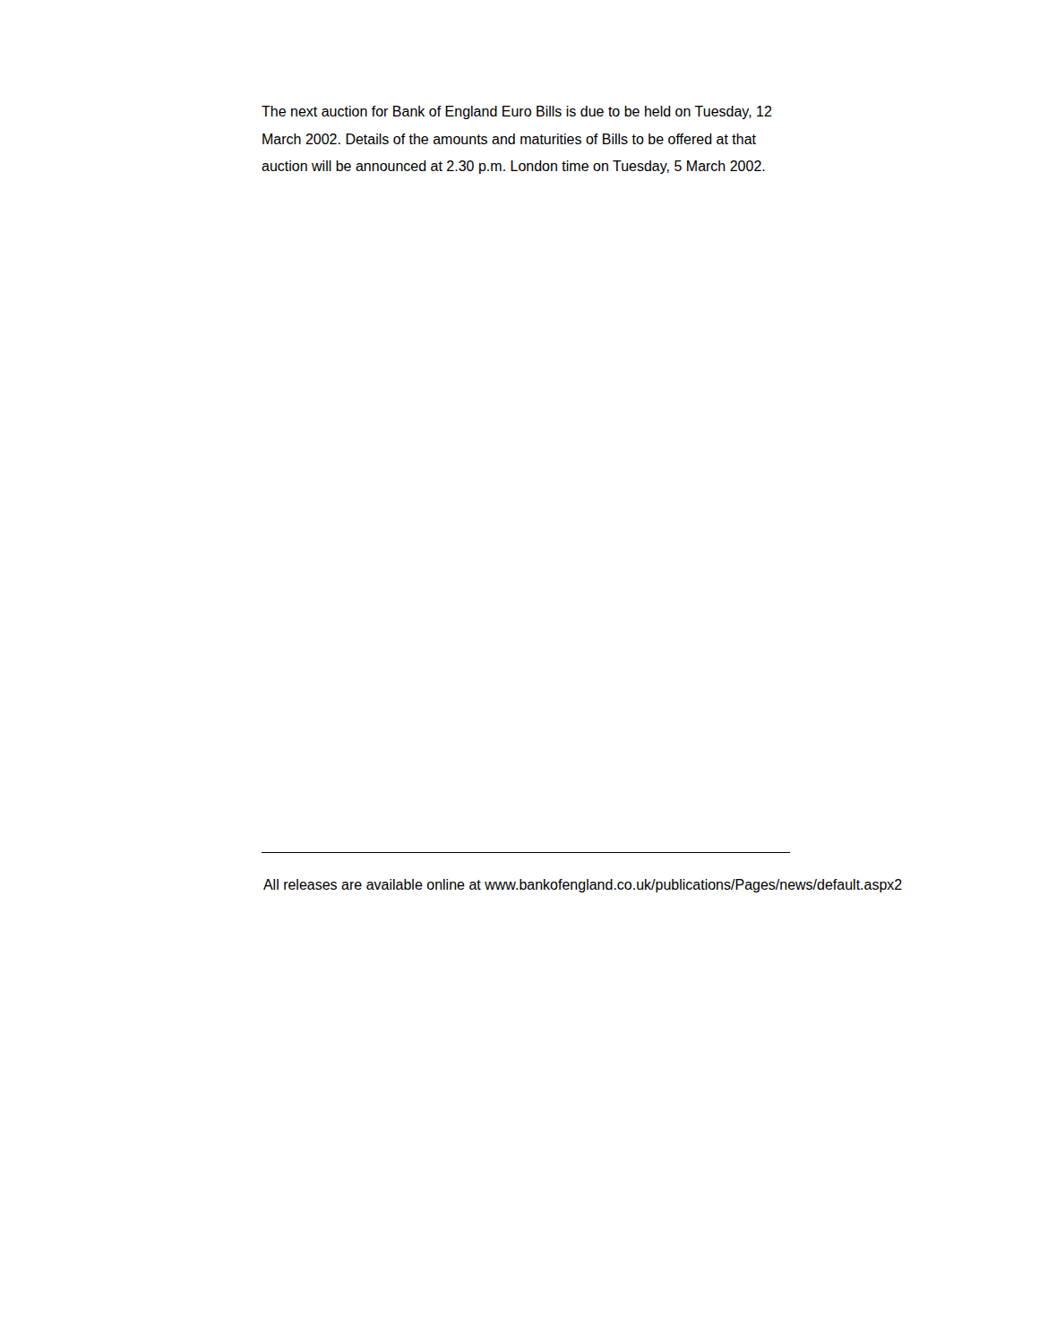The next auction for Bank of England Euro Bills is due to be held on Tuesday, 12 March 2002. Details of the amounts and maturities of Bills to be offered at that auction will be announced at 2.30 p.m. London time on Tuesday, 5 March 2002.
All releases are available online at www.bankofengland.co.uk/publications/Pages/news/default.aspx 2